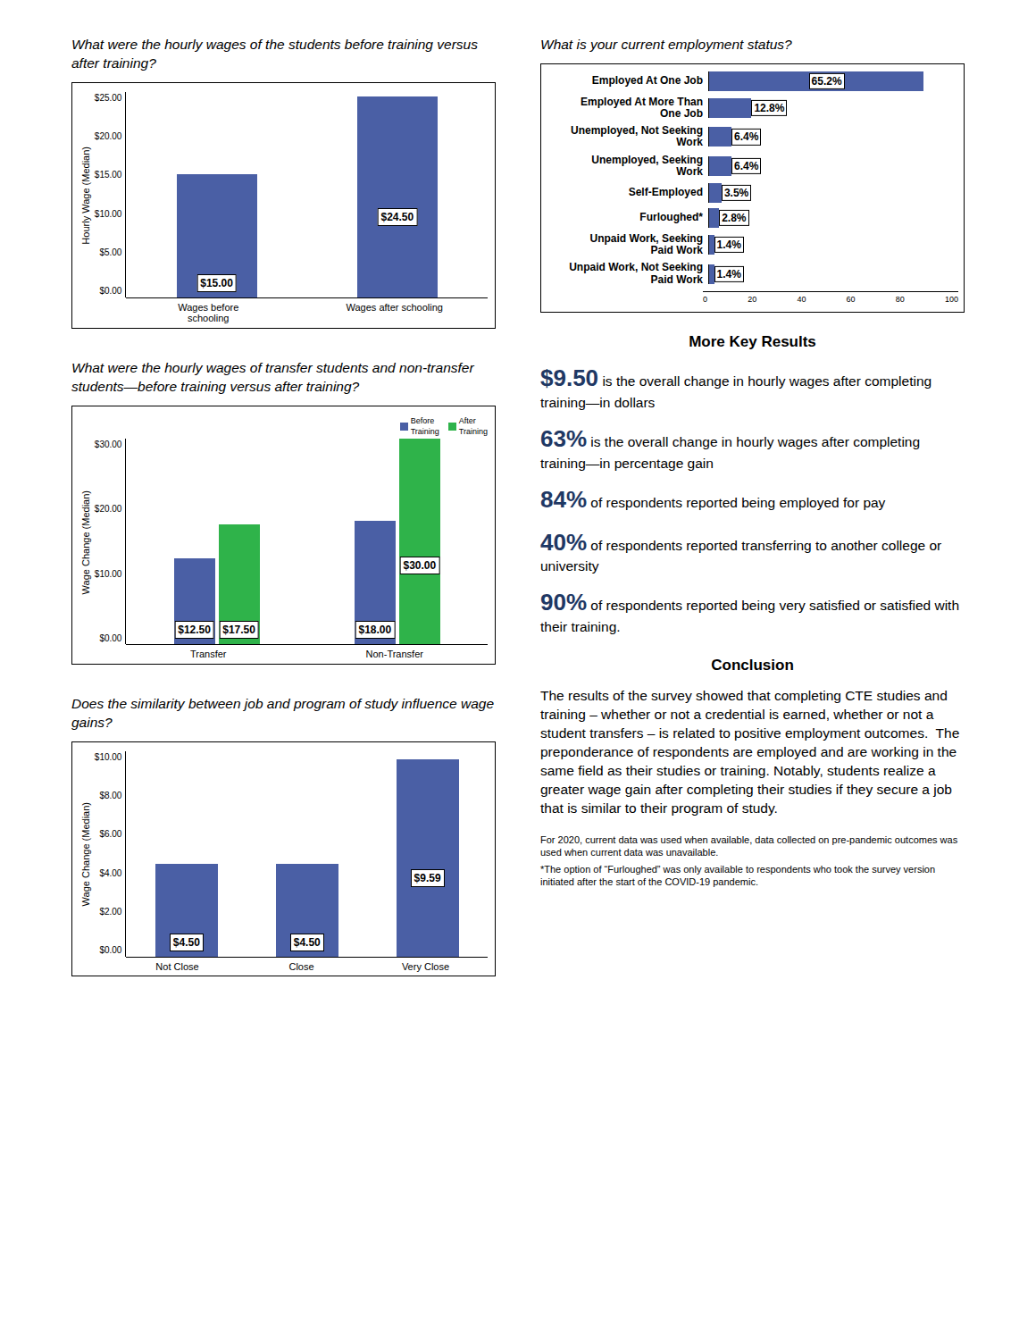What were the hourly wages of the students before training versus after training?
Hourly Wage (Median)
$25.00 $20.00 $15.00 $10.00 $5.00 $0.00
$15.00
$24.50
Wages before
schooling Wages after schooling
What were the hourly wages of transfer students and non-transfer students—before training versus after training?
Before
Training After
Training
Wage Change (Median)
$30.00 $20.00 $10.00 $0.00
$12.50
$17.50
$18.00
$30.00
Transfer Non-Transfer
Does the similarity between job and program of study influence wage gains?
Wage Change (Median)
$10.00 $8.00 $6.00 $4.00 $2.00 $0.00
$4.50
$4.50
$9.59
Not Close Close Very Close
What is your current employment status?
Employed At One Job
65.2%
Employed At More Than
One Job
12.8%
Unemployed, Not Seeking
Work
6.4%
Unemployed, Seeking
Work
6.4%
Self-Employed
3.5%
Furloughed*
2.8%
Unpaid Work, Seeking
Paid Work
1.4%
Unpaid Work, Not Seeking
Paid Work
1.4%
020406080100
More Key Results
$9.50 is the overall change in hourly wages after completing training—in dollars
63% is the overall change in hourly wages after completing training—in percentage gain
84% of respondents reported being employed for pay
40% of respondents reported transferring to another college or university
90% of respondents reported being very satisfied or satisfied with their training.
Conclusion
The results of the survey showed that completing CTE studies and training – whether or not a credential is earned, whether or not a student transfers – is related to positive employment outcomes. The preponderance of respondents are employed and are working in the same field as their studies or training. Notably, students realize a greater wage gain after completing their studies if they secure a job that is similar to their program of study.
For 2020, current data was used when available, data collected on pre-pandemic outcomes was used when current data was unavailable.
*The option of “Furloughed” was only available to respondents who took the survey version initiated after the start of the COVID-19 pandemic.